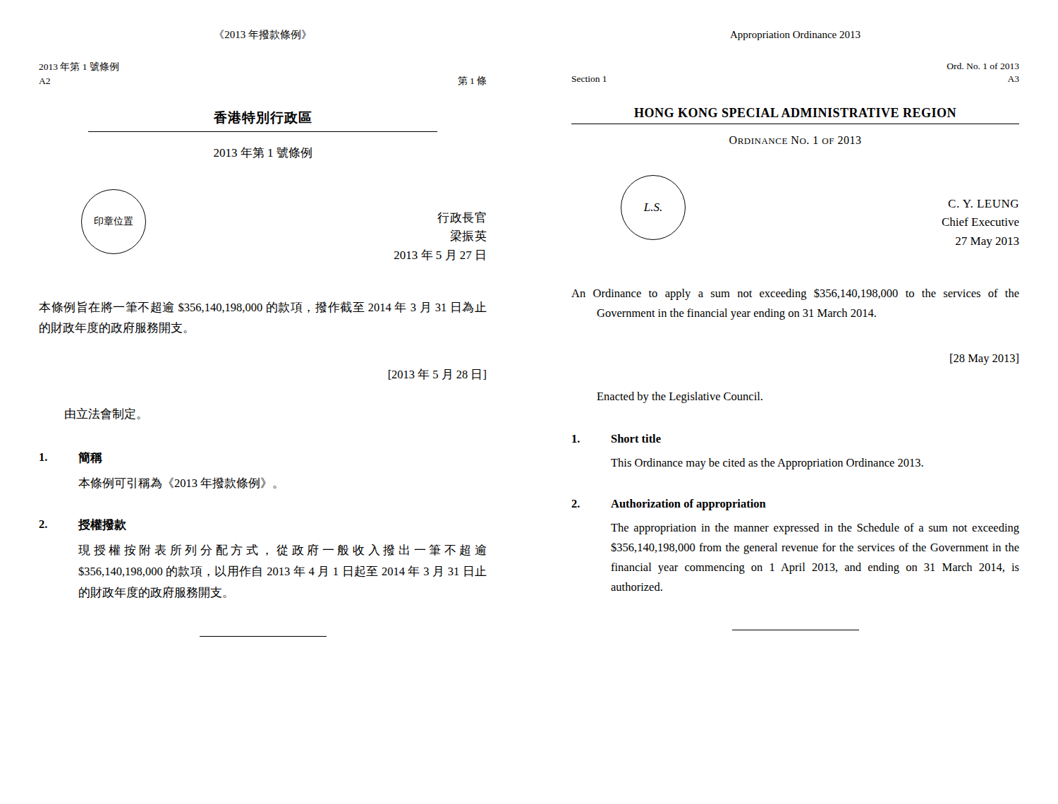《2013 年撥款條例》
2013 年第 1 號條例
A2 第 1 條
香港特別行政區
2013 年第 1 號條例
印章位置
行政長官
梁振英
2013 年 5 月 27 日
本條例旨在將一筆不超逾 $356,140,198,000 的款項，撥作截至 2014 年 3 月 31 日為止的財政年度的政府服務開支。
[2013 年 5 月 28 日]
由立法會制定。
1. 簡稱
本條例可引稱為《2013 年撥款條例》。
2. 授權撥款
現授權按附表所列分配方式，從政府一般收入撥出一筆不超逾 $356,140,198,000 的款項，以用作自 2013 年 4 月 1 日起至 2014 年 3 月 31 日止的財政年度的政府服務開支。
Appropriation Ordinance 2013
Ord. No. 1 of 2013
Section 1 A3
HONG KONG SPECIAL ADMINISTRATIVE REGION
ORDINANCE NO. 1 OF 2013
L.S.
C. Y. LEUNG
Chief Executive
27 May 2013
An Ordinance to apply a sum not exceeding $356,140,198,000 to the services of the Government in the financial year ending on 31 March 2014.
[28 May 2013]
Enacted by the Legislative Council.
1. Short title
This Ordinance may be cited as the Appropriation Ordinance 2013.
2. Authorization of appropriation
The appropriation in the manner expressed in the Schedule of a sum not exceeding $356,140,198,000 from the general revenue for the services of the Government in the financial year commencing on 1 April 2013, and ending on 31 March 2014, is authorized.